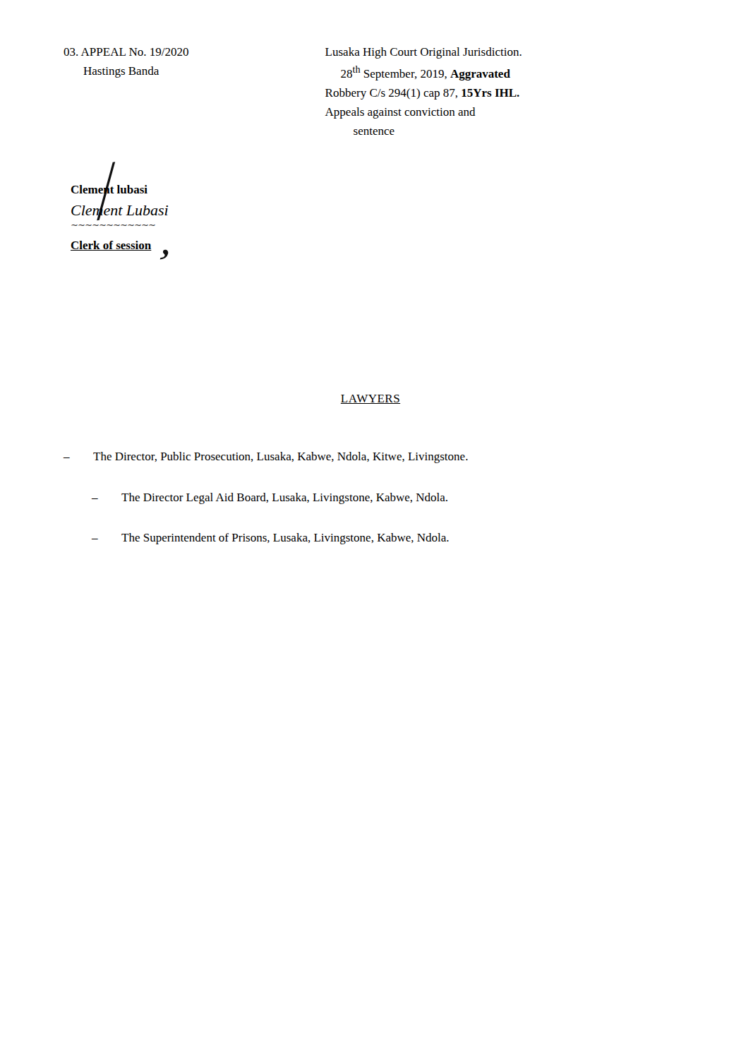03. APPEAL No. 19/2020
Hastings Banda
Lusaka High Court Original Jurisdiction.
28th September, 2019, Aggravated
Robbery C/s 294(1) cap 87, 15Yrs IHL.
Appeals against conviction and
sentence
⁄
Clement lubasi
Clement Lubasi
∼∼∼∼∼∼∼∼∼∼∼∼
Clerk of session
’
LAWYERS
– The Director, Public Prosecution, Lusaka, Kabwe, Ndola, Kitwe, Livingstone.
– The Director Legal Aid Board, Lusaka, Livingstone, Kabwe, Ndola.
– The Superintendent of Prisons, Lusaka, Livingstone, Kabwe, Ndola.